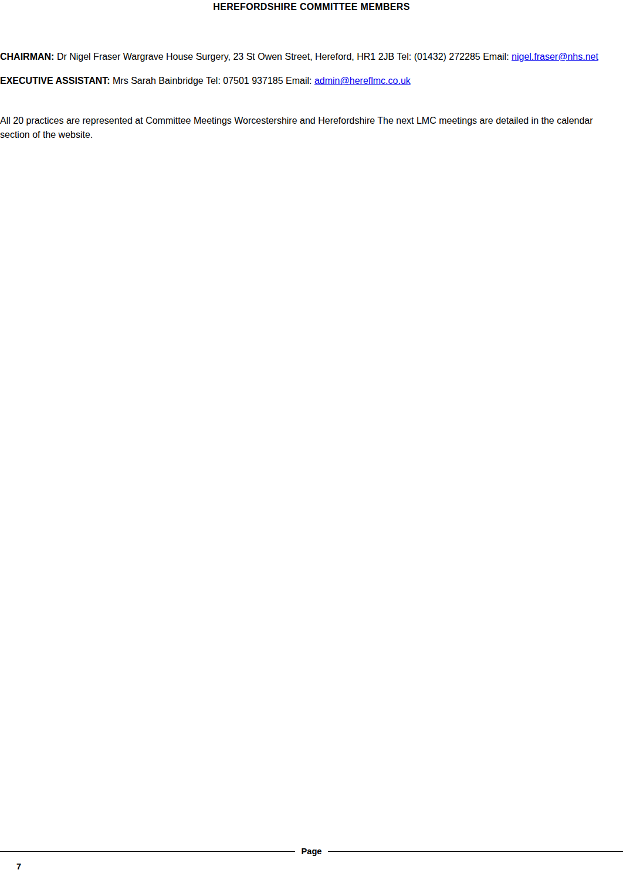HEREFORDSHIRE COMMITTEE MEMBERS
CHAIRMAN: Dr Nigel Fraser Wargrave House Surgery, 23 St Owen Street, Hereford, HR1 2JB Tel: (01432) 272285 Email: nigel.fraser@nhs.net
EXECUTIVE ASSISTANT: Mrs Sarah Bainbridge Tel: 07501 937185 Email: admin@hereflmc.co.uk
All 20 practices are represented at Committee Meetings Worcestershire and Herefordshire The next LMC meetings are detailed in the calendar section of the website.
Page
7